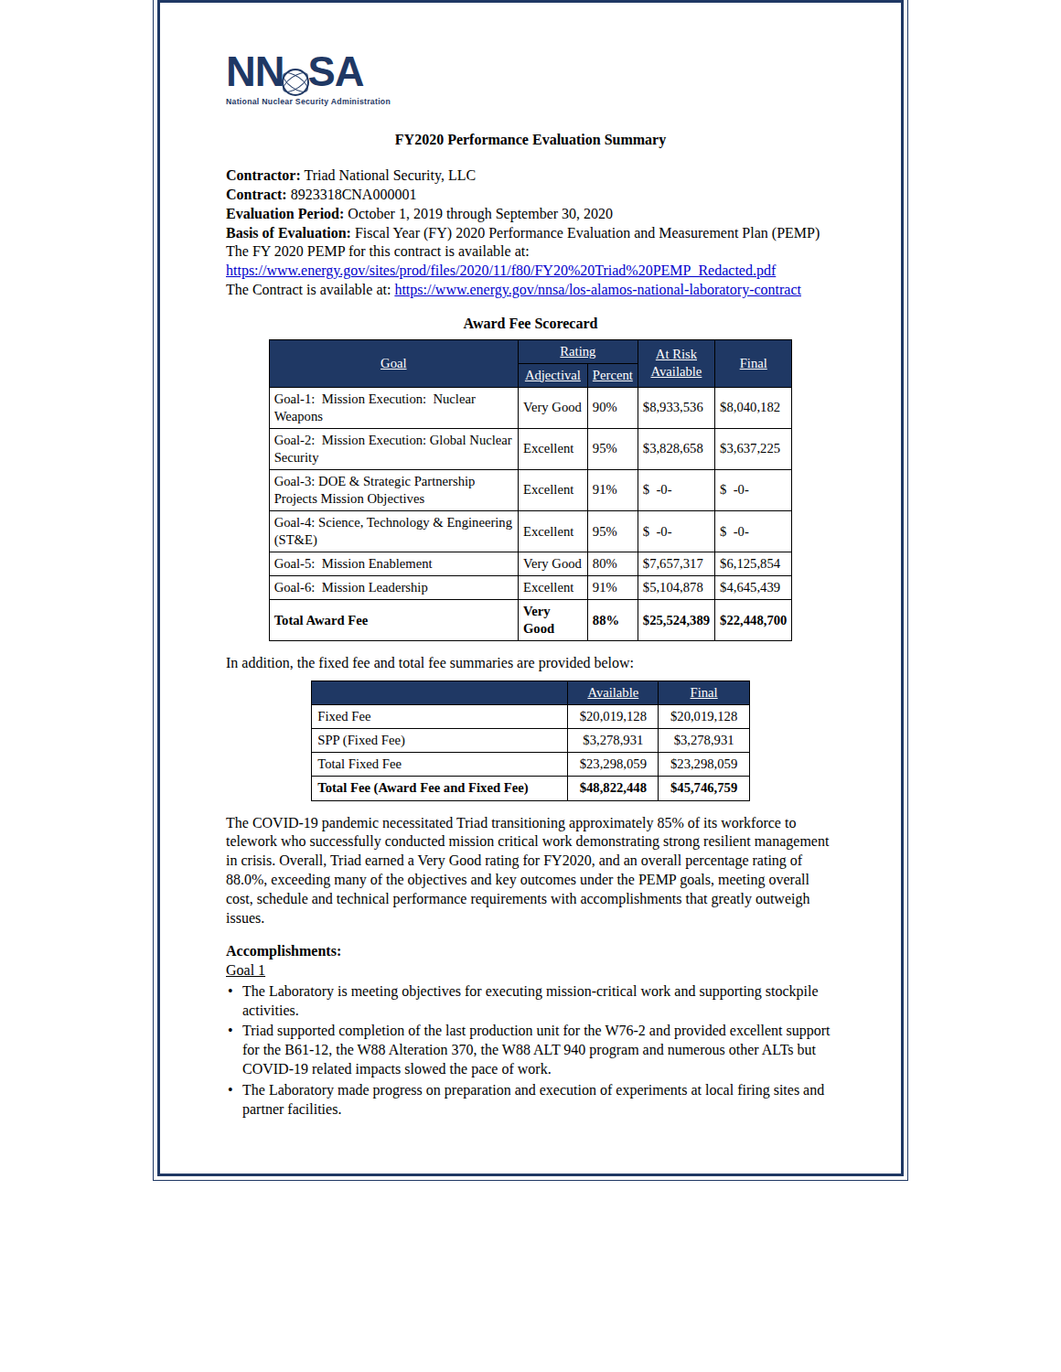NN SA
National Nuclear Security Administration
FY2020 Performance Evaluation Summary
Contractor: Triad National Security, LLC
Contract: 8923318CNA000001
Evaluation Period: October 1, 2019 through September 30, 2020
Basis of Evaluation: Fiscal Year (FY) 2020 Performance Evaluation and Measurement Plan (PEMP)
The FY 2020 PEMP for this contract is available at:
https://www.energy.gov/sites/prod/files/2020/11/f80/FY20%20Triad%20PEMP_Redacted.pdf
The Contract is available at: https://www.energy.gov/nnsa/los-alamos-national-laboratory-contract
Award Fee Scorecard
| Goal | Rating | At Risk Available | Final |
| --- | --- | --- | --- |
| Adjectival | Percent |
| Goal-1: Mission Execution: Nuclear Weapons | Very Good | 90% | $8,933,536 | $8,040,182 |
| Goal-2: Mission Execution: Global Nuclear Security | Excellent | 95% | $3,828,658 | $3,637,225 |
| Goal-3: DOE & Strategic Partnership Projects Mission Objectives | Excellent | 91% | $ -0- | $ -0- |
| Goal-4: Science, Technology & Engineering (ST&E) | Excellent | 95% | $ -0- | $ -0- |
| Goal-5: Mission Enablement | Very Good | 80% | $7,657,317 | $6,125,854 |
| Goal-6: Mission Leadership | Excellent | 91% | $5,104,878 | $4,645,439 |
| Total Award Fee | Very Good | 88% | $25,524,389 | $22,448,700 |
In addition, the fixed fee and total fee summaries are provided below:
| | Available | Final |
| --- | --- | --- |
| Fixed Fee | $20,019,128 | $20,019,128 |
| SPP (Fixed Fee) | $3,278,931 | $3,278,931 |
| Total Fixed Fee | $23,298,059 | $23,298,059 |
| Total Fee (Award Fee and Fixed Fee) | $48,822,448 | $45,746,759 |
The COVID-19 pandemic necessitated Triad transitioning approximately 85% of its workforce to telework who successfully conducted mission critical work demonstrating strong resilient management in crisis. Overall, Triad earned a Very Good rating for FY2020, and an overall percentage rating of 88.0%, exceeding many of the objectives and key outcomes under the PEMP goals, meeting overall cost, schedule and technical performance requirements with accomplishments that greatly outweigh issues.
Accomplishments:
Goal 1
The Laboratory is meeting objectives for executing mission-critical work and supporting stockpile activities.
Triad supported completion of the last production unit for the W76-2 and provided excellent support for the B61-12, the W88 Alteration 370, the W88 ALT 940 program and numerous other ALTs but COVID-19 related impacts slowed the pace of work.
The Laboratory made progress on preparation and execution of experiments at local firing sites and partner facilities.